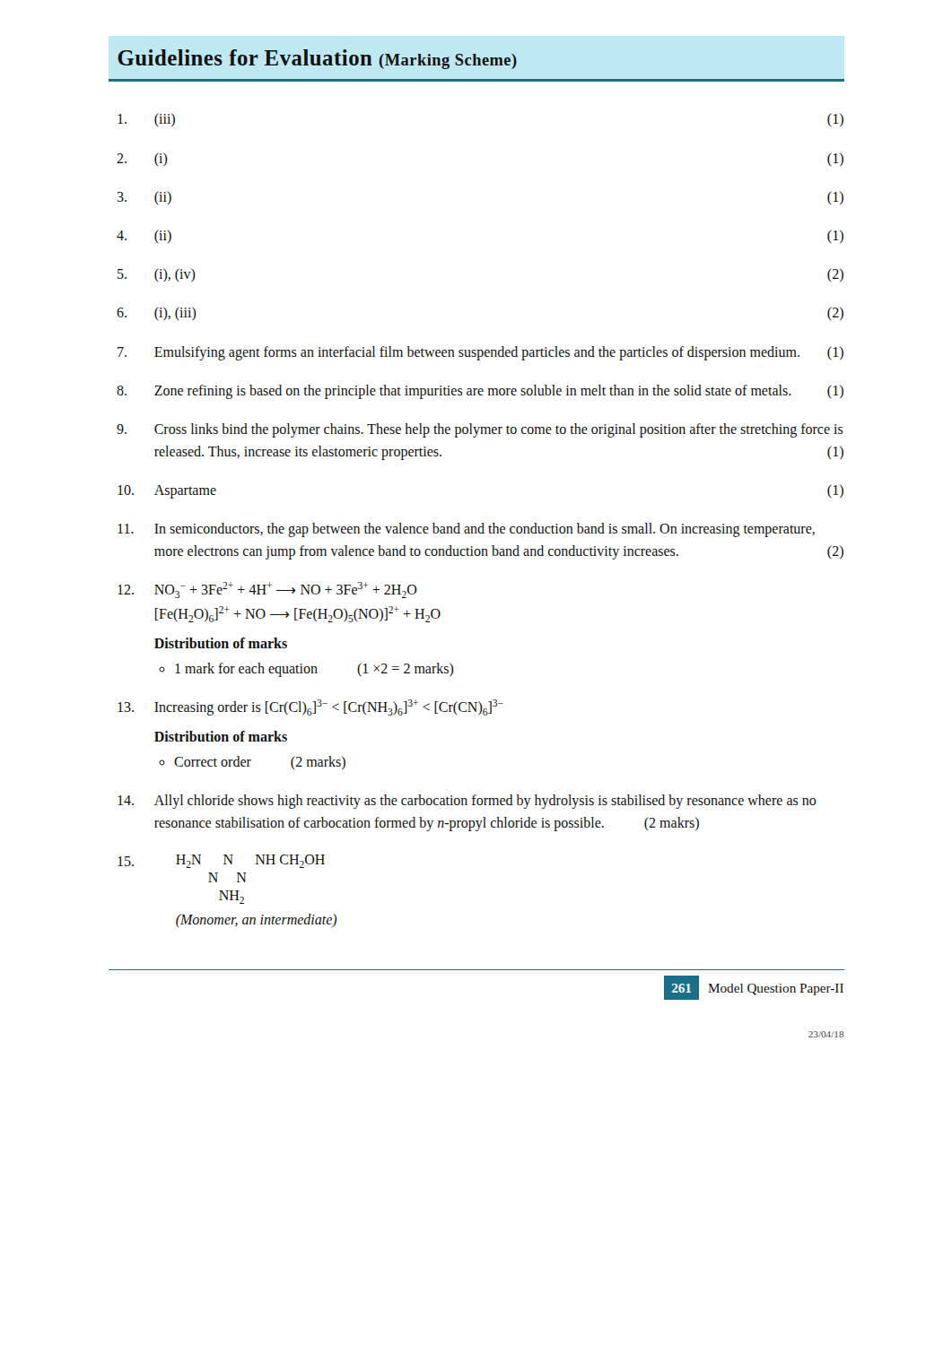Guidelines for Evaluation (Marking Scheme)
(iii) (1)
(i) (1)
(ii) (1)
(ii) (1)
(i), (iv) (2)
(i), (iii) (2)
Emulsifying agent forms an interfacial film between suspended particles and the particles of dispersion medium. (1)
Zone refining is based on the principle that impurities are more soluble in melt than in the solid state of metals. (1)
Cross links bind the polymer chains. These help the polymer to come to the original position after the stretching force is released. Thus, increase its elastomeric properties. (1)
Aspartame (1)
In semiconductors, the gap between the valence band and the conduction band is small. On increasing temperature, more electrons can jump from valence band to conduction band and conductivity increases. (2)
NO3− + 3Fe2+ + 4H+ ⟶ NO + 3Fe3+ + 2H2O
[Fe(H2O)6]2+ + NO ⟶ [Fe(H2O)5(NO)]2+ + H2O
Distribution of marks
1 mark for each equation (1 ×2 = 2 marks)
Increasing order is [Cr(Cl)6]3− < [Cr(NH3)6]3+ < [Cr(CN)6]3−
Distribution of marks
Correct order (2 marks)
Allyl chloride shows high reactivity as the carbocation formed by hydrolysis is stabilised by resonance where as no resonance stabilisation of carbocation formed by n-propyl chloride is possible. (2 makrs)
H2N N NH CH2OH
N N
NH2
(Monomer, an intermediate)
261 Model Question Paper-II
23/04/18